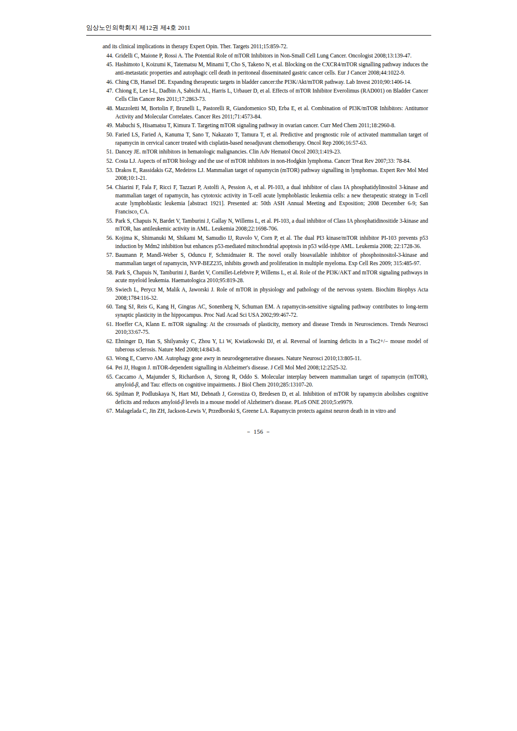임상노인의학회지 제12권 제4호 2011
and its clinical implications in therapy Expert Opin. Ther. Targets 2011;15:859-72.
44. Gridelli C, Maione P, Rossi A. The Potential Role of mTOR Inhibitors in Non-Small Cell Lung Cancer. Oncologist 2008;13:139-47.
45. Hashimoto I, Koizumi K, Tatematsu M, Minami T, Cho S, Takeno N, et al. Blocking on the CXCR4/mTOR signalling pathway induces the anti-metastatic properties and autophagic cell death in peritoneal disseminated gastric cancer cells. Eur J Cancer 2008;44:1022-9.
46. Ching CB, Hansel DE. Expanding therapeutic targets in bladder cancer:the PI3K/Akt/mTOR pathway. Lab Invest 2010;90:1406-14.
47. Chiong E, Lee I-L, Dadbin A, Sabichi AL, Harris L, Urbauer D, et al. Effects of mTOR Inhibitor Everolimus (RAD001) on Bladder Cancer Cells Clin Cancer Res 2011;17:2863-73.
48. Mazzoletti M, Bortolin F, Brunelli L, Pastorelli R, Giandomenico SD, Erba E, et al. Combination of PI3K/mTOR Inhibitors: Antitumor Activity and Molecular Correlates. Cancer Res 2011;71:4573-84.
49. Mabuchi S, Hisamatsu T, Kimura T. Targeting mTOR signaling pathway in ovarian cancer. Curr Med Chem 2011;18:2960-8.
50. Faried LS, Faried A, Kanuma T, Sano T, Nakazato T, Tamura T, et al. Predictive and prognostic role of activated mammalian target of rapamycin in cervical cancer treated with cisplatin-based neoadjuvant chemotherapy. Oncol Rep 2006;16:57-63.
51. Dancey JE. mTOR inhibitors in hematologic malignancies. Clin Adv Hematol Oncol 2003;1:419-23.
52. Costa LJ. Aspects of mTOR biology and the use of mTOR inhibitors in non-Hodgkin lymphoma. Cancer Treat Rev 2007;33: 78-84.
53. Drakos E, Rassidakis GZ, Medeiros LJ. Mammalian target of rapamycin (mTOR) pathway signalling in lymphomas. Expert Rev Mol Med 2008;10:1-21.
54. Chiarini F, Fala F, Ricci F, Tazzari P, Astolfi A, Pession A, et al. PI-103, a dual inhibitor of class IA phosphatidylinositol 3-kinase and mammalian target of rapamycin, has cytotoxic activity in T-cell acute lymphoblastic leukemia cells: a new therapeutic strategy in T-cell acute lymphoblastic leukemia [abstract 1921]. Presented at: 50th ASH Annual Meeting and Exposition; 2008 December 6-9; San Francisco, CA.
55. Park S, Chapuis N, Bardet V, Tamburini J, Gallay N, Willems L, et al. PI-103, a dual inhibitor of Class IA phosphatidinositide 3-kinase and mTOR, has antileukemic activity in AML. Leukemia 2008;22:1698-706.
56. Kojima K, Shimanuki M, Shikami M, Samudio IJ, Ruvolo V, Corn P, et al. The dual PI3 kinase/mTOR inhibitor PI-103 prevents p53 induction by Mdm2 inhibition but enhances p53-mediated mitochondrial apoptosis in p53 wild-type AML. Leukemia 2008; 22:1728-36.
57. Baumann P, Mandl-Weber S, Oduncu F, Schmidmaier R. The novel orally bioavailable inhibitor of phosphoinositol-3-kinase and mammalian target of rapamycin, NVP-BEZ235, inhibits growth and proliferation in multiple myeloma. Exp Cell Res 2009; 315:485-97.
58. Park S, Chapuis N, Tamburini J, Bardet V, Cornillet-Lefebvre P, Willems L, et al. Role of the PI3K/AKT and mTOR signaling pathways in acute myeloid leukemia. Haematologica 2010;95:819-28.
59. Swiech L, Perycz M, Malik A, Jaworski J. Role of mTOR in physiology and pathology of the nervous system. Biochim Biophys Acta 2008;1784:116-32.
60. Tang SJ, Reis G, Kang H, Gingras AC, Sonenberg N, Schuman EM. A rapamycin-sensitive signaling pathway contributes to long-term synaptic plasticity in the hippocampus. Proc Natl Acad Sci USA 2002;99:467-72.
61. Hoeffer CA, Klann E. mTOR signaling: At the crossroads of plasticity, memory and disease Trends in Neurosciences. Trends Neurosci 2010;33:67-75.
62. Ehninger D, Han S, Shilyansky C, Zhou Y, Li W, Kwiatkowski DJ, et al. Reversal of learning deficits in a Tsc2+/− mouse model of tuberous sclerosis. Nature Med 2008;14:843-8.
63. Wong E, Cuervo AM. Autophagy gone awry in neurodegenerative diseases. Nature Neurosci 2010;13:805-11.
64. Pei JJ, Hugon J. mTOR-dependent signalling in Alzheimer's disease. J Cell Mol Med 2008;12:2525-32.
65. Caccamo A, Majumder S, Richardson A, Strong R, Oddo S. Molecular interplay between mammalian target of rapamycin (mTOR), amyloid-β, and Tau: effects on cognitive impairments. J Biol Chem 2010;285:13107-20.
66. Spilman P, Podlutskaya N, Hart MJ, Debnath J, Gorostiza O, Bredesen D, et al. Inhibition of mTOR by rapamycin abolishes cognitive deficits and reduces amyloid-β levels in a mouse model of Alzheimer's disease. PLoS ONE 2010;5:e9979.
67. Malagelada C, Jin ZH, Jackson-Lewis V, Przedborski S, Greene LA. Rapamycin protects against neuron death in in vitro and
－ 156 －